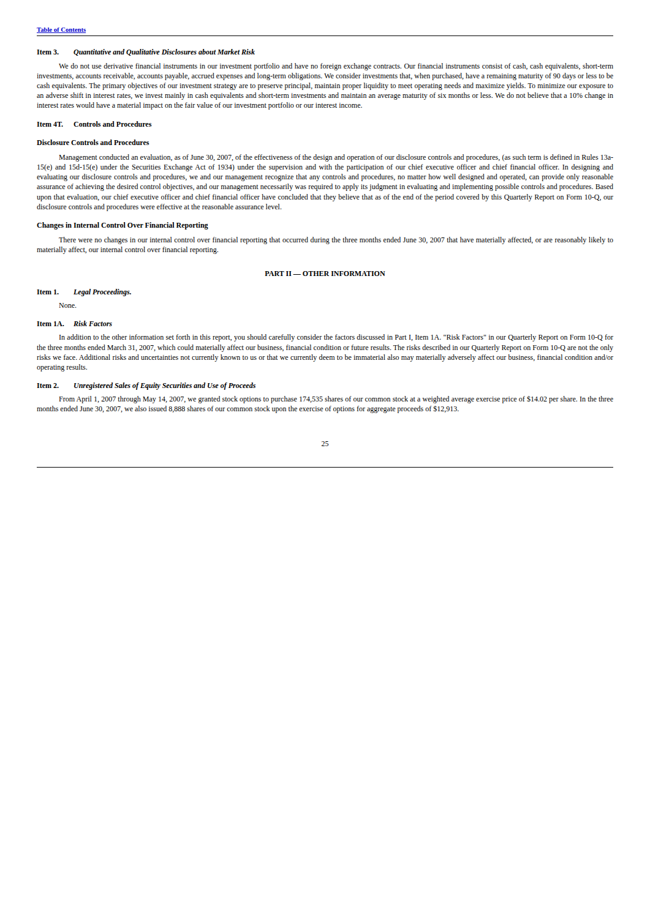Table of Contents
Item 3. Quantitative and Qualitative Disclosures about Market Risk
We do not use derivative financial instruments in our investment portfolio and have no foreign exchange contracts. Our financial instruments consist of cash, cash equivalents, short-term investments, accounts receivable, accounts payable, accrued expenses and long-term obligations. We consider investments that, when purchased, have a remaining maturity of 90 days or less to be cash equivalents. The primary objectives of our investment strategy are to preserve principal, maintain proper liquidity to meet operating needs and maximize yields. To minimize our exposure to an adverse shift in interest rates, we invest mainly in cash equivalents and short-term investments and maintain an average maturity of six months or less. We do not believe that a 10% change in interest rates would have a material impact on the fair value of our investment portfolio or our interest income.
Item 4T. Controls and Procedures
Disclosure Controls and Procedures
Management conducted an evaluation, as of June 30, 2007, of the effectiveness of the design and operation of our disclosure controls and procedures, (as such term is defined in Rules 13a-15(e) and 15d-15(e) under the Securities Exchange Act of 1934) under the supervision and with the participation of our chief executive officer and chief financial officer. In designing and evaluating our disclosure controls and procedures, we and our management recognize that any controls and procedures, no matter how well designed and operated, can provide only reasonable assurance of achieving the desired control objectives, and our management necessarily was required to apply its judgment in evaluating and implementing possible controls and procedures. Based upon that evaluation, our chief executive officer and chief financial officer have concluded that they believe that as of the end of the period covered by this Quarterly Report on Form 10-Q, our disclosure controls and procedures were effective at the reasonable assurance level.
Changes in Internal Control Over Financial Reporting
There were no changes in our internal control over financial reporting that occurred during the three months ended June 30, 2007 that have materially affected, or are reasonably likely to materially affect, our internal control over financial reporting.
PART II — OTHER INFORMATION
Item 1. Legal Proceedings.
None.
Item 1A. Risk Factors
In addition to the other information set forth in this report, you should carefully consider the factors discussed in Part I, Item 1A. "Risk Factors" in our Quarterly Report on Form 10-Q for the three months ended March 31, 2007, which could materially affect our business, financial condition or future results. The risks described in our Quarterly Report on Form 10-Q are not the only risks we face. Additional risks and uncertainties not currently known to us or that we currently deem to be immaterial also may materially adversely affect our business, financial condition and/or operating results.
Item 2. Unregistered Sales of Equity Securities and Use of Proceeds
From April 1, 2007 through May 14, 2007, we granted stock options to purchase 174,535 shares of our common stock at a weighted average exercise price of $14.02 per share. In the three months ended June 30, 2007, we also issued 8,888 shares of our common stock upon the exercise of options for aggregate proceeds of $12,913.
25